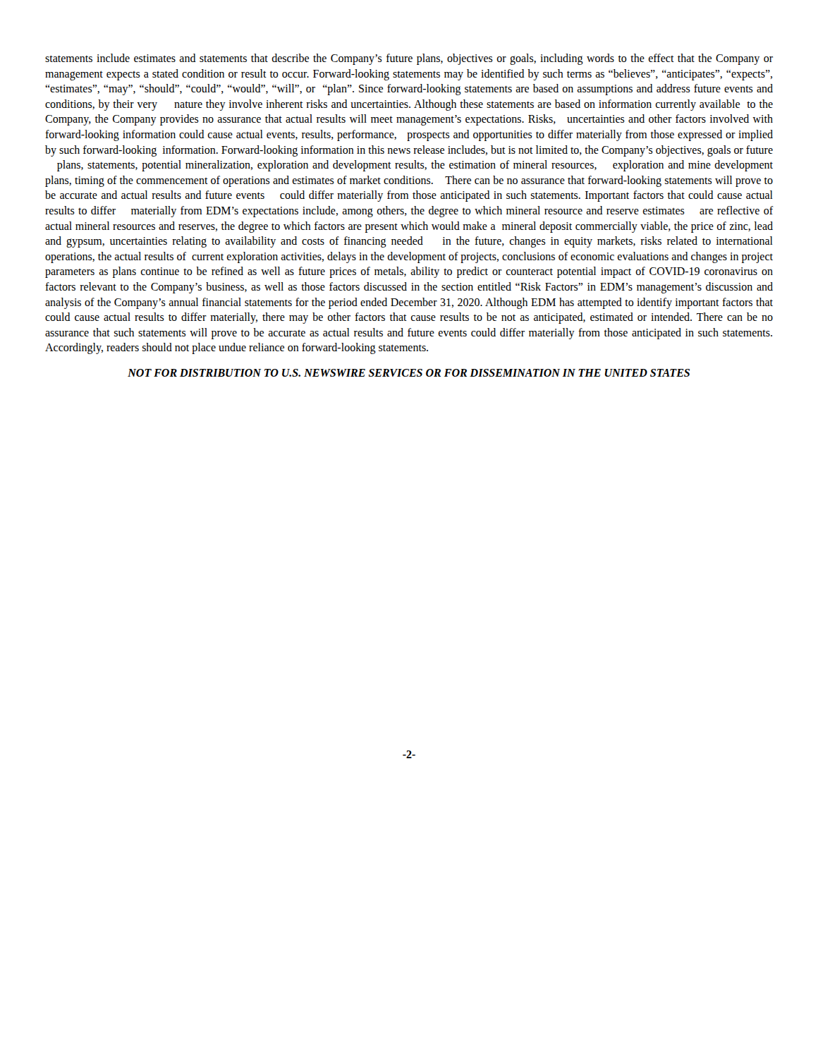statements include estimates and statements that describe the Company’s future plans, objectives or goals, including words to the effect that the Company or management expects a stated condition or result to occur. Forward-looking statements may be identified by such terms as “believes”, “anticipates”, “expects”, “estimates”, “may”, “should”, “could”, “would”, “will”, or “plan”. Since forward-looking statements are based on assumptions and address future events and conditions, by their very nature they involve inherent risks and uncertainties. Although these statements are based on information currently available to the Company, the Company provides no assurance that actual results will meet management’s expectations. Risks, uncertainties and other factors involved with forward-looking information could cause actual events, results, performance, prospects and opportunities to differ materially from those expressed or implied by such forward-looking information. Forward-looking information in this news release includes, but is not limited to, the Company’s objectives, goals or future plans, statements, potential mineralization, exploration and development results, the estimation of mineral resources, exploration and mine development plans, timing of the commencement of operations and estimates of market conditions. There can be no assurance that forward-looking statements will prove to be accurate and actual results and future events could differ materially from those anticipated in such statements. Important factors that could cause actual results to differ materially from EDM’s expectations include, among others, the degree to which mineral resource and reserve estimates are reflective of actual mineral resources and reserves, the degree to which factors are present which would make a mineral deposit commercially viable, the price of zinc, lead and gypsum, uncertainties relating to availability and costs of financing needed in the future, changes in equity markets, risks related to international operations, the actual results of current exploration activities, delays in the development of projects, conclusions of economic evaluations and changes in project parameters as plans continue to be refined as well as future prices of metals, ability to predict or counteract potential impact of COVID-19 coronavirus on factors relevant to the Company’s business, as well as those factors discussed in the section entitled “Risk Factors” in EDM’s management’s discussion and analysis of the Company’s annual financial statements for the period ended December 31, 2020. Although EDM has attempted to identify important factors that could cause actual results to differ materially, there may be other factors that cause results to be not as anticipated, estimated or intended. There can be no assurance that such statements will prove to be accurate as actual results and future events could differ materially from those anticipated in such statements. Accordingly, readers should not place undue reliance on forward-looking statements.
NOT FOR DISTRIBUTION TO U.S. NEWSWIRE SERVICES OR FOR DISSEMINATION IN THE UNITED STATES
-2-